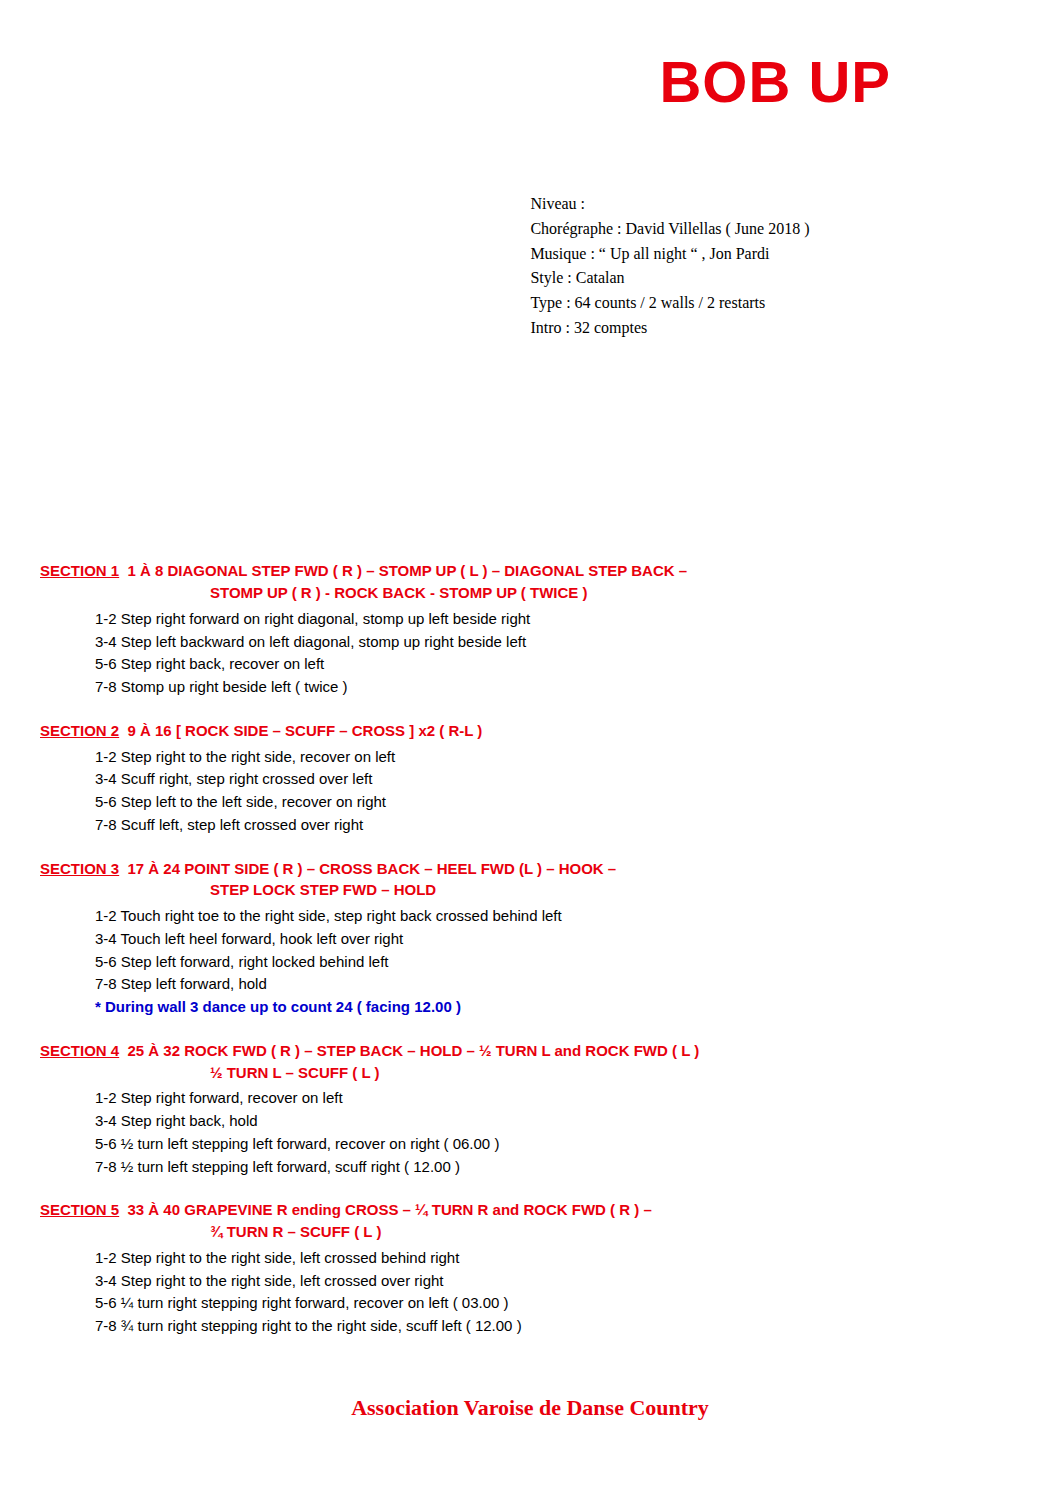BOB UP
Niveau :
Chorégraphe : David Villellas ( June 2018 )
Musique : “ Up all night “ , Jon Pardi
Style : Catalan
Type : 64 counts / 2 walls / 2 restarts
Intro : 32 comptes
SECTION 1 1 À 8 DIAGONAL STEP FWD ( R ) – STOMP UP ( L ) – DIAGONAL STEP BACK – STOMP UP ( R ) - ROCK BACK - STOMP UP ( TWICE )
1-2 Step right forward on right diagonal, stomp up left beside right
3-4 Step left backward on left diagonal, stomp up right beside left
5-6 Step right back, recover on left
7-8 Stomp up right beside left ( twice )
SECTION 2 9 À 16 [ ROCK SIDE – SCUFF – CROSS ] x2 ( R-L )
1-2 Step right to the right side, recover on left
3-4 Scuff right, step right crossed over left
5-6 Step left to the left side, recover on right
7-8 Scuff left, step left crossed over right
SECTION 3 17 À 24 POINT SIDE ( R ) – CROSS BACK – HEEL FWD (L ) – HOOK – STEP LOCK STEP FWD – HOLD
1-2 Touch right toe to the right side, step right back crossed behind left
3-4 Touch left heel forward, hook left over right
5-6 Step left forward, right locked behind left
7-8 Step left forward, hold
* During wall 3 dance up to count 24 ( facing 12.00 )
SECTION 4 25 À 32 ROCK FWD ( R ) – STEP BACK – HOLD – ½ TURN L and ROCK FWD ( L ) ½ TURN L – SCUFF ( L )
1-2 Step right forward, recover on left
3-4 Step right back, hold
5-6 ½ turn left stepping left forward, recover on right ( 06.00 )
7-8 ½ turn left stepping left forward, scuff right ( 12.00 )
SECTION 5 33 À 40 GRAPEVINE R ending CROSS – ¼ TURN R and ROCK FWD ( R ) – ¾ TURN R – SCUFF ( L )
1-2 Step right to the right side, left crossed behind right
3-4 Step right to the right side, left crossed over right
5-6 ¼ turn right stepping right forward, recover on left ( 03.00 )
7-8 ¾ turn right stepping right to the right side, scuff left ( 12.00 )
Association Varoise de Danse Country